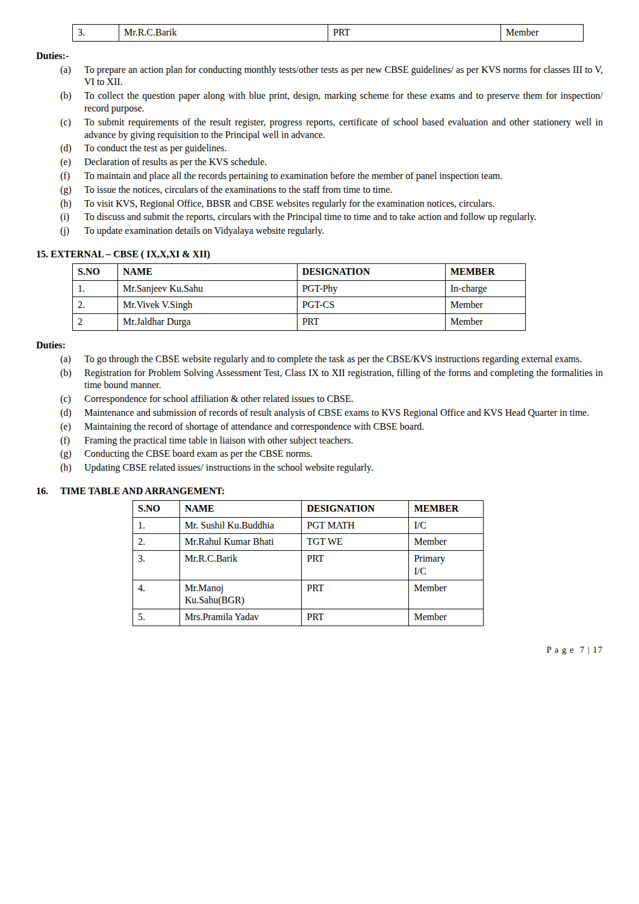| 3. | Mr.R.C.Barik | PRT | Member |
Duties:-
(a) To prepare an action plan for conducting monthly tests/other tests as per new CBSE guidelines/ as per KVS norms for classes III to V, VI to XII.
(b) To collect the question paper along with blue print, design, marking scheme for these exams and to preserve them for inspection/ record purpose.
(c) To submit requirements of the result register, progress reports, certificate of school based evaluation and other stationery well in advance by giving requisition to the Principal well in advance.
(d) To conduct the test as per guidelines.
(e) Declaration of results as per the KVS schedule.
(f) To maintain and place all the records pertaining to examination before the member of panel inspection team.
(g) To issue the notices, circulars of the examinations to the staff from time to time.
(h) To visit KVS, Regional Office, BBSR and CBSE websites regularly for the examination notices, circulars.
(i) To discuss and submit the reports, circulars with the Principal time to time and to take action and follow up regularly.
(j) To update examination details on Vidyalaya website regularly.
15. EXTERNAL – CBSE ( IX,X,XI & XII)
| S.NO | NAME | DESIGNATION | MEMBER |
| --- | --- | --- | --- |
| 1. | Mr.Sanjeev Ku.Sahu | PGT-Phy | In-charge |
| 2. | Mr.Vivek V.Singh | PGT-CS | Member |
| 2 | Mr.Jaldhar Durga | PRT | Member |
Duties:
(a) To go through the CBSE website regularly and to complete the task as per the CBSE/KVS instructions regarding external exams.
(b) Registration for Problem Solving Assessment Test, Class IX to XII registration, filling of the forms and completing the formalities in time bound manner.
(c) Correspondence for school affiliation & other related issues to CBSE.
(d) Maintenance and submission of records of result analysis of CBSE exams to KVS Regional Office and KVS Head Quarter in time.
(e) Maintaining the record of shortage of attendance and correspondence with CBSE board.
(f) Framing the practical time table in liaison with other subject teachers.
(g) Conducting the CBSE board exam as per the CBSE norms.
(h) Updating CBSE related issues/ instructions in the school website regularly.
16. TIME TABLE AND ARRANGEMENT:
| S.NO | NAME | DESIGNATION | MEMBER |
| --- | --- | --- | --- |
| 1. | Mr. Sushil Ku.Buddhia | PGT MATH | I/C |
| 2. | Mr.Rahul Kumar Bhati | TGT WE | Member |
| 3. | Mr.R.C.Barik | PRT | Primary I/C |
| 4. | Mr.Manoj Ku.Sahu(BGR) | PRT | Member |
| 5. | Mrs.Pramila Yadav | PRT | Member |
P a g e 7 | 17